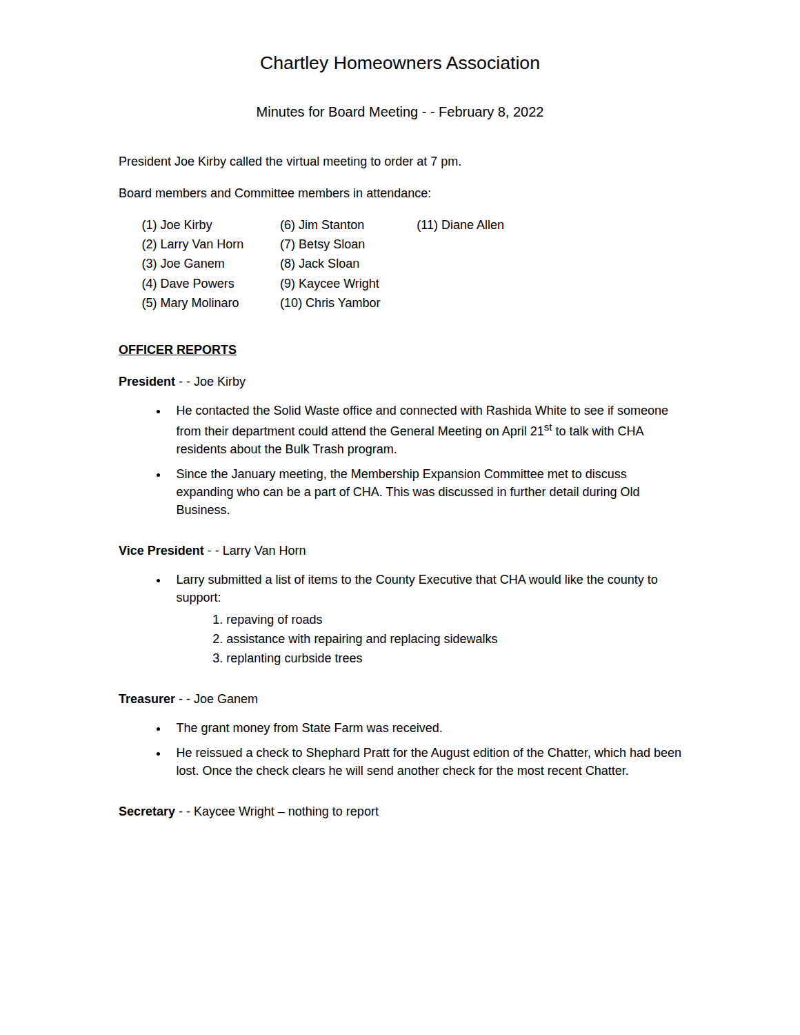Chartley Homeowners Association
Minutes for Board Meeting - - February 8, 2022
President Joe Kirby called the virtual meeting to order at 7 pm.
Board members and Committee members in attendance:
| (1) Joe Kirby | (6) Jim Stanton | (11) Diane Allen |
| (2) Larry Van Horn | (7) Betsy Sloan | |
| (3) Joe Ganem | (8) Jack Sloan | |
| (4) Dave Powers | (9) Kaycee Wright | |
| (5) Mary Molinaro | (10) Chris Yambor | |
OFFICER REPORTS
President - - Joe Kirby
He contacted the Solid Waste office and connected with Rashida White to see if someone from their department could attend the General Meeting on April 21st to talk with CHA residents about the Bulk Trash program.
Since the January meeting, the Membership Expansion Committee met to discuss expanding who can be a part of CHA. This was discussed in further detail during Old Business.
Vice President - - Larry Van Horn
Larry submitted a list of items to the County Executive that CHA would like the county to support:
1. repaving of roads
2. assistance with repairing and replacing sidewalks
3. replanting curbside trees
Treasurer - - Joe Ganem
The grant money from State Farm was received.
He reissued a check to Shephard Pratt for the August edition of the Chatter, which had been lost. Once the check clears he will send another check for the most recent Chatter.
Secretary - - Kaycee Wright – nothing to report